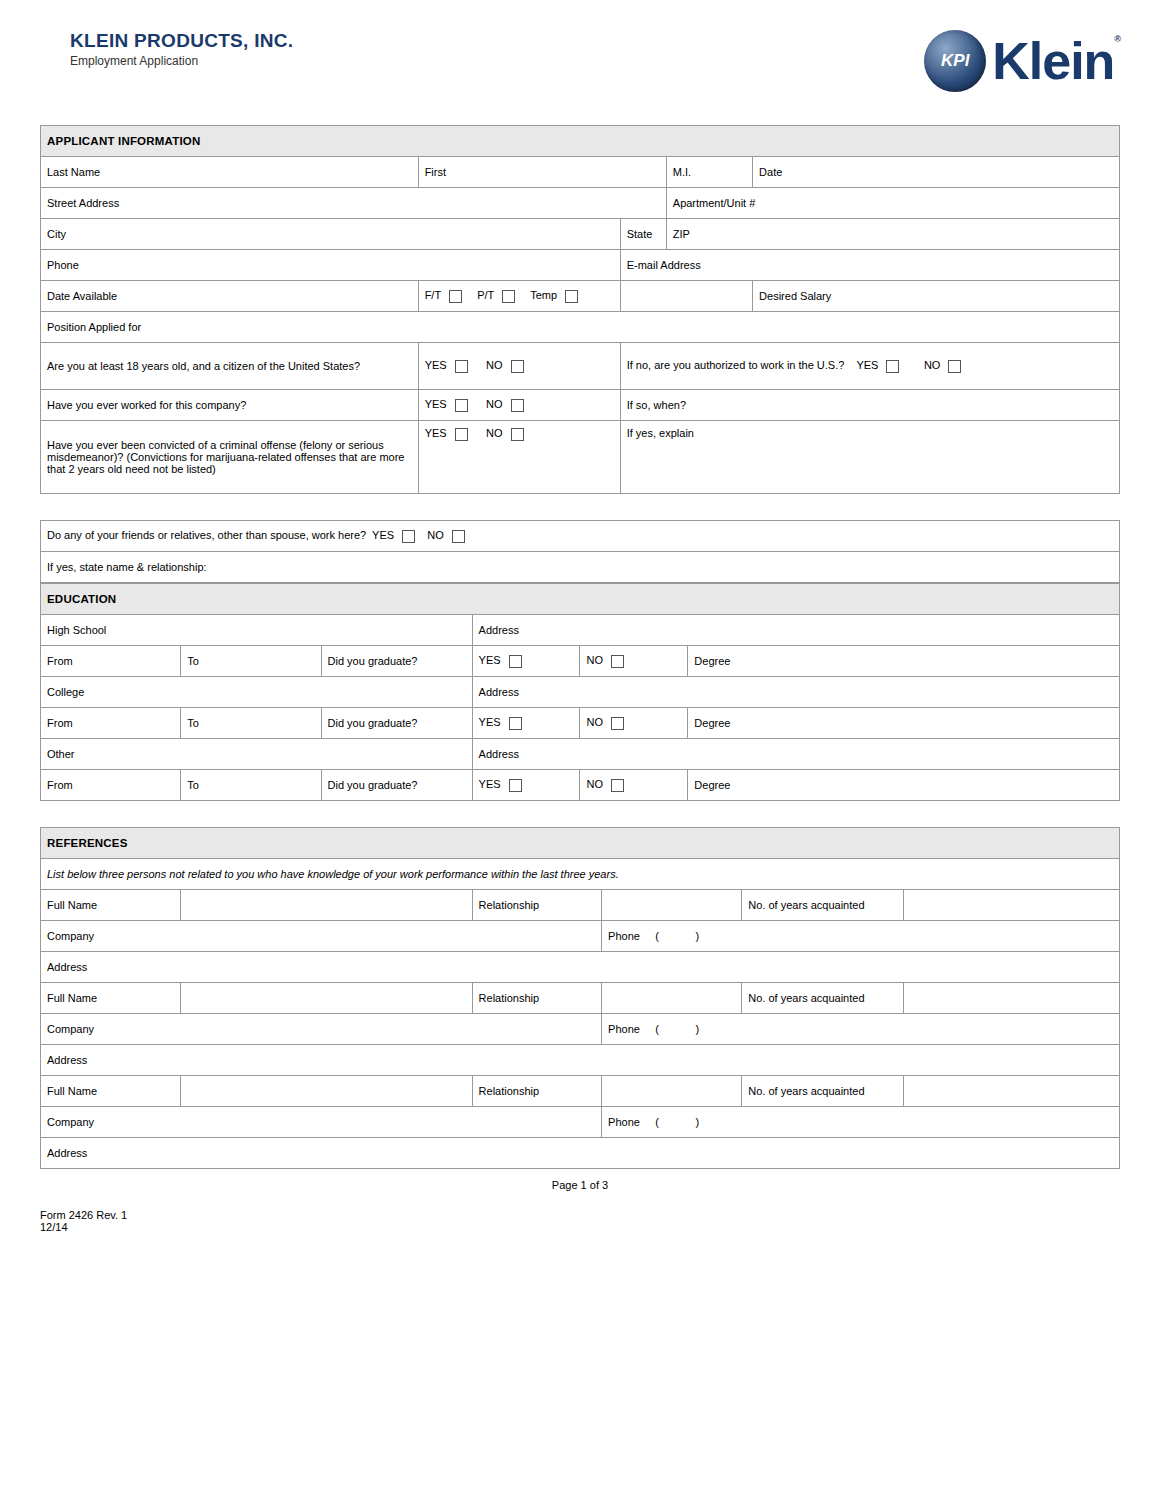KLEIN PRODUCTS, INC.
Employment Application
KPI
Klein®
| APPLICANT INFORMATION |
| Last Name | First | M.I. | Date |
| Street Address | Apartment/Unit # |
| City | State | ZIP |
| Phone | E-mail Address |
| Date Available | F/T P/T Temp | | Desired Salary |
| Position Applied for |
| Are you at least 18 years old, and a citizen of the United States? | YES NO | If no, are you authorized to work in the U.S.? YES NO |
| Have you ever worked for this company? | YES NO | If so, when? |
| Have you ever been convicted of a criminal offense (felony or serious misdemeanor)? (Convictions for marijuana-related offenses that are more that 2 years old need not be listed) | YES NO | If yes, explain |
| Do any of your friends or relatives, other than spouse, work here? YES NO |
| If yes, state name & relationship: |
| EDUCATION |
| High School | Address |
| From | To | Did you graduate? | YES | NO | Degree |
| College | Address |
| From | To | Did you graduate? | YES | NO | Degree |
| Other | Address |
| From | To | Did you graduate? | YES | NO | Degree |
| REFERENCES |
| List below three persons not related to you who have knowledge of your work performance within the last three years. |
| Full Name | | Relationship | | No. of years acquainted | |
| Company | Phone ( ) |
| Address |
| Full Name | | Relationship | | No. of years acquainted | |
| Company | Phone ( ) |
| Address |
| Full Name | | Relationship | | No. of years acquainted | |
| Company | Phone ( ) |
| Address |
Page 1 of 3
Form 2426 Rev. 1
12/14